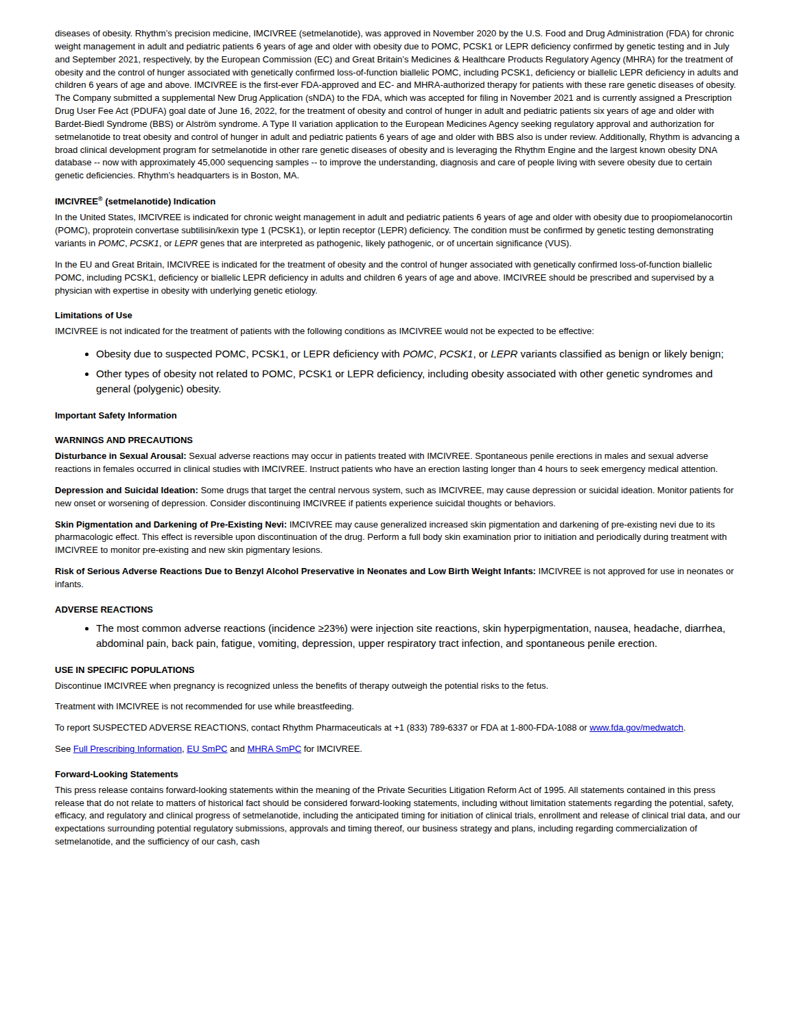diseases of obesity. Rhythm’s precision medicine, IMCIVREE (setmelanotide), was approved in November 2020 by the U.S. Food and Drug Administration (FDA) for chronic weight management in adult and pediatric patients 6 years of age and older with obesity due to POMC, PCSK1 or LEPR deficiency confirmed by genetic testing and in July and September 2021, respectively, by the European Commission (EC) and Great Britain’s Medicines & Healthcare Products Regulatory Agency (MHRA) for the treatment of obesity and the control of hunger associated with genetically confirmed loss-of-function biallelic POMC, including PCSK1, deficiency or biallelic LEPR deficiency in adults and children 6 years of age and above. IMCIVREE is the first-ever FDA-approved and EC- and MHRA-authorized therapy for patients with these rare genetic diseases of obesity. The Company submitted a supplemental New Drug Application (sNDA) to the FDA, which was accepted for filing in November 2021 and is currently assigned a Prescription Drug User Fee Act (PDUFA) goal date of June 16, 2022, for the treatment of obesity and control of hunger in adult and pediatric patients six years of age and older with Bardet-Biedl Syndrome (BBS) or Alström syndrome. A Type II variation application to the European Medicines Agency seeking regulatory approval and authorization for setmelanotide to treat obesity and control of hunger in adult and pediatric patients 6 years of age and older with BBS also is under review. Additionally, Rhythm is advancing a broad clinical development program for setmelanotide in other rare genetic diseases of obesity and is leveraging the Rhythm Engine and the largest known obesity DNA database -- now with approximately 45,000 sequencing samples -- to improve the understanding, diagnosis and care of people living with severe obesity due to certain genetic deficiencies. Rhythm’s headquarters is in Boston, MA.
IMCIVREE® (setmelanotide) Indication
In the United States, IMCIVREE is indicated for chronic weight management in adult and pediatric patients 6 years of age and older with obesity due to proopiomelanocortin (POMC), proprotein convertase subtilisin/kexin type 1 (PCSK1), or leptin receptor (LEPR) deficiency. The condition must be confirmed by genetic testing demonstrating variants in POMC, PCSK1, or LEPR genes that are interpreted as pathogenic, likely pathogenic, or of uncertain significance (VUS).
In the EU and Great Britain, IMCIVREE is indicated for the treatment of obesity and the control of hunger associated with genetically confirmed loss-of-function biallelic POMC, including PCSK1, deficiency or biallelic LEPR deficiency in adults and children 6 years of age and above. IMCIVREE should be prescribed and supervised by a physician with expertise in obesity with underlying genetic etiology.
Limitations of Use
IMCIVREE is not indicated for the treatment of patients with the following conditions as IMCIVREE would not be expected to be effective:
Obesity due to suspected POMC, PCSK1, or LEPR deficiency with POMC, PCSK1, or LEPR variants classified as benign or likely benign;
Other types of obesity not related to POMC, PCSK1 or LEPR deficiency, including obesity associated with other genetic syndromes and general (polygenic) obesity.
Important Safety Information
WARNINGS AND PRECAUTIONS
Disturbance in Sexual Arousal: Sexual adverse reactions may occur in patients treated with IMCIVREE. Spontaneous penile erections in males and sexual adverse reactions in females occurred in clinical studies with IMCIVREE. Instruct patients who have an erection lasting longer than 4 hours to seek emergency medical attention.
Depression and Suicidal Ideation: Some drugs that target the central nervous system, such as IMCIVREE, may cause depression or suicidal ideation. Monitor patients for new onset or worsening of depression. Consider discontinuing IMCIVREE if patients experience suicidal thoughts or behaviors.
Skin Pigmentation and Darkening of Pre-Existing Nevi: IMCIVREE may cause generalized increased skin pigmentation and darkening of pre-existing nevi due to its pharmacologic effect. This effect is reversible upon discontinuation of the drug. Perform a full body skin examination prior to initiation and periodically during treatment with IMCIVREE to monitor pre-existing and new skin pigmentary lesions.
Risk of Serious Adverse Reactions Due to Benzyl Alcohol Preservative in Neonates and Low Birth Weight Infants: IMCIVREE is not approved for use in neonates or infants.
ADVERSE REACTIONS
The most common adverse reactions (incidence ≥23%) were injection site reactions, skin hyperpigmentation, nausea, headache, diarrhea, abdominal pain, back pain, fatigue, vomiting, depression, upper respiratory tract infection, and spontaneous penile erection.
USE IN SPECIFIC POPULATIONS
Discontinue IMCIVREE when pregnancy is recognized unless the benefits of therapy outweigh the potential risks to the fetus.
Treatment with IMCIVREE is not recommended for use while breastfeeding.
To report SUSPECTED ADVERSE REACTIONS, contact Rhythm Pharmaceuticals at +1 (833) 789-6337 or FDA at 1-800-FDA-1088 or www.fda.gov/medwatch.
See Full Prescribing Information, EU SmPC and MHRA SmPC for IMCIVREE.
Forward-Looking Statements
This press release contains forward-looking statements within the meaning of the Private Securities Litigation Reform Act of 1995. All statements contained in this press release that do not relate to matters of historical fact should be considered forward-looking statements, including without limitation statements regarding the potential, safety, efficacy, and regulatory and clinical progress of setmelanotide, including the anticipated timing for initiation of clinical trials, enrollment and release of clinical trial data, and our expectations surrounding potential regulatory submissions, approvals and timing thereof, our business strategy and plans, including regarding commercialization of setmelanotide, and the sufficiency of our cash, cash